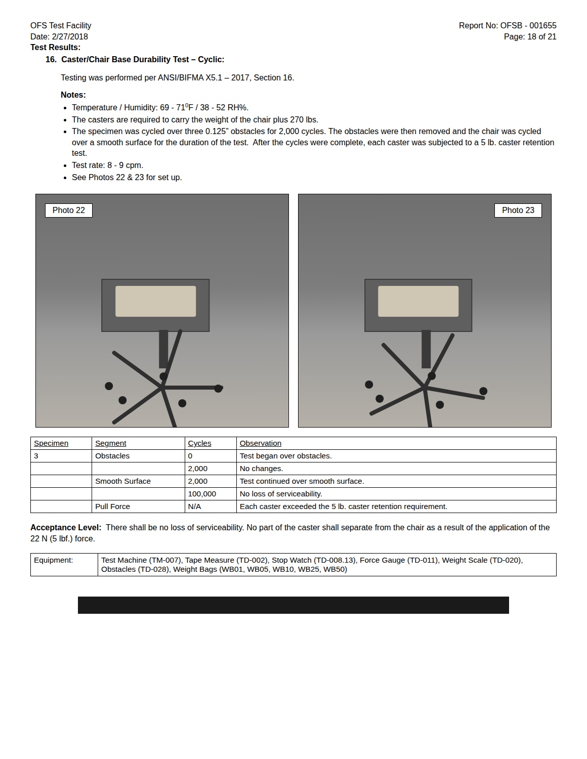OFS Test Facility
Date: 2/27/2018
Test Results:
Report No: OFSB - 001655
Page: 18 of 21
16. Caster/Chair Base Durability Test – Cyclic:
Testing was performed per ANSI/BIFMA X5.1 – 2017, Section 16.
Notes:
Temperature / Humidity: 69 - 710F / 38 - 52 RH%.
The casters are required to carry the weight of the chair plus 270 lbs.
The specimen was cycled over three 0.125” obstacles for 2,000 cycles. The obstacles were then removed and the chair was cycled over a smooth surface for the duration of the test. After the cycles were complete, each caster was subjected to a 5 lb. caster retention test.
Test rate: 8 - 9 cpm.
See Photos 22 & 23 for set up.
Photo 22
Photo 23
| Specimen | Segment | Cycles | Observation |
| --- | --- | --- | --- |
| 3 | Obstacles | 0 | Test began over obstacles. |
| | | 2,000 | No changes. |
| | Smooth Surface | 2,000 | Test continued over smooth surface. |
| | | 100,000 | No loss of serviceability. |
| | Pull Force | N/A | Each caster exceeded the 5 lb. caster retention requirement. |
Acceptance Level: There shall be no loss of serviceability. No part of the caster shall separate from the chair as a result of the application of the 22 N (5 lbf.) force.
| Equipment: | Test Machine (TM-007), Tape Measure (TD-002), Stop Watch (TD-008.13), Force Gauge (TD-011), Weight Scale (TD-020), Obstacles (TD-028), Weight Bags (WB01, WB05, WB10, WB25, WB50) |